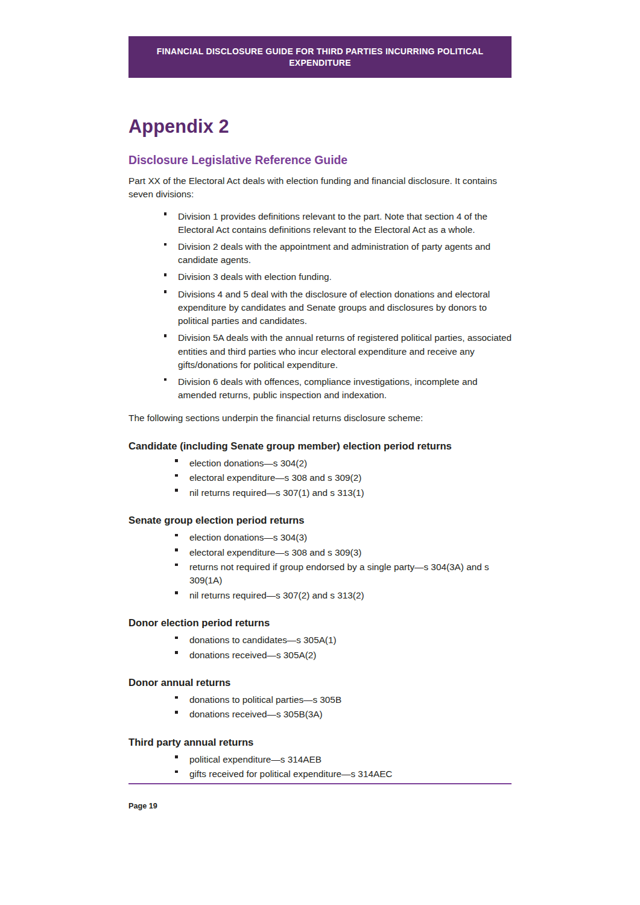Financial Disclosure Guide for Third Parties Incurring Political Expenditure
Appendix 2
Disclosure Legislative Reference Guide
Part XX of the Electoral Act deals with election funding and financial disclosure. It contains seven divisions:
Division 1 provides definitions relevant to the part. Note that section 4 of the Electoral Act contains definitions relevant to the Electoral Act as a whole.
Division 2 deals with the appointment and administration of party agents and candidate agents.
Division 3 deals with election funding.
Divisions 4 and 5 deal with the disclosure of election donations and electoral expenditure by candidates and Senate groups and disclosures by donors to political parties and candidates.
Division 5A deals with the annual returns of registered political parties, associated entities and third parties who incur electoral expenditure and receive any gifts/donations for political expenditure.
Division 6 deals with offences, compliance investigations, incomplete and amended returns, public inspection and indexation.
The following sections underpin the financial returns disclosure scheme:
Candidate (including Senate group member) election period returns
election donations—s 304(2)
electoral expenditure—s 308 and s 309(2)
nil returns required—s 307(1) and s 313(1)
Senate group election period returns
election donations—s 304(3)
electoral expenditure—s 308 and s 309(3)
returns not required if group endorsed by a single party—s 304(3A) and s 309(1A)
nil returns required—s 307(2) and s 313(2)
Donor election period returns
donations to candidates—s 305A(1)
donations received—s 305A(2)
Donor annual returns
donations to political parties—s 305B
donations received—s 305B(3A)
Third party annual returns
political expenditure—s 314AEB
gifts received for political expenditure—s 314AEC
Page 19